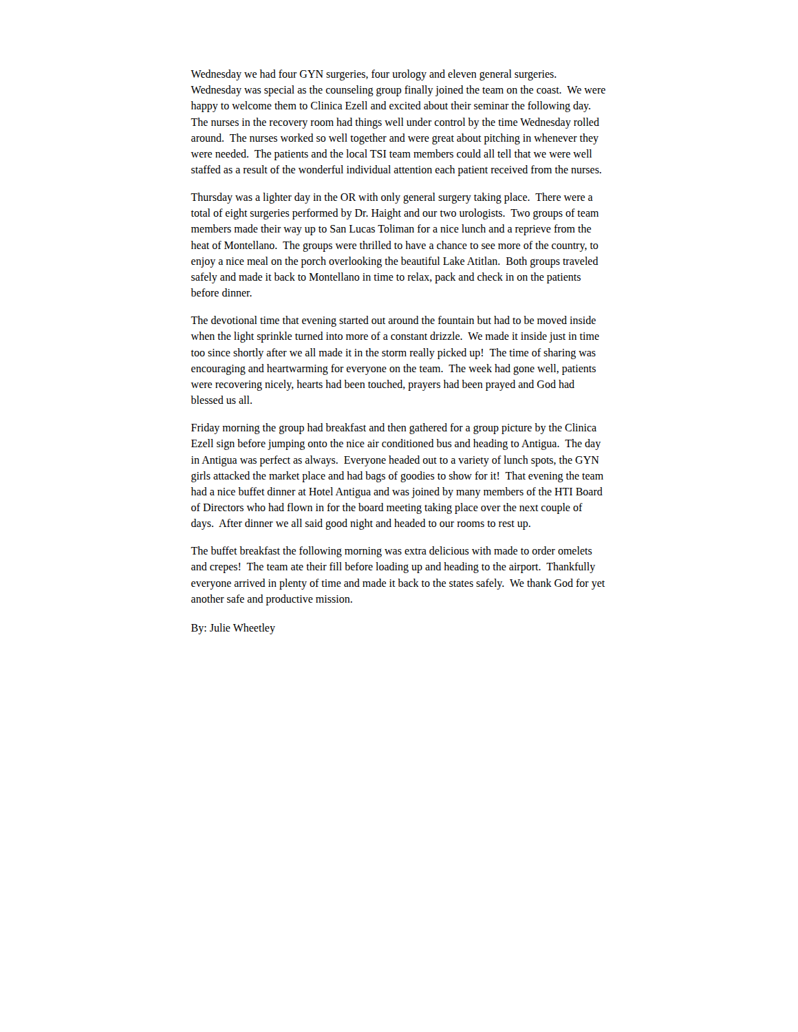Wednesday we had four GYN surgeries, four urology and eleven general surgeries. Wednesday was special as the counseling group finally joined the team on the coast. We were happy to welcome them to Clinica Ezell and excited about their seminar the following day. The nurses in the recovery room had things well under control by the time Wednesday rolled around. The nurses worked so well together and were great about pitching in whenever they were needed. The patients and the local TSI team members could all tell that we were well staffed as a result of the wonderful individual attention each patient received from the nurses.
Thursday was a lighter day in the OR with only general surgery taking place. There were a total of eight surgeries performed by Dr. Haight and our two urologists. Two groups of team members made their way up to San Lucas Toliman for a nice lunch and a reprieve from the heat of Montellano. The groups were thrilled to have a chance to see more of the country, to enjoy a nice meal on the porch overlooking the beautiful Lake Atitlan. Both groups traveled safely and made it back to Montellano in time to relax, pack and check in on the patients before dinner.
The devotional time that evening started out around the fountain but had to be moved inside when the light sprinkle turned into more of a constant drizzle. We made it inside just in time too since shortly after we all made it in the storm really picked up! The time of sharing was encouraging and heartwarming for everyone on the team. The week had gone well, patients were recovering nicely, hearts had been touched, prayers had been prayed and God had blessed us all.
Friday morning the group had breakfast and then gathered for a group picture by the Clinica Ezell sign before jumping onto the nice air conditioned bus and heading to Antigua. The day in Antigua was perfect as always. Everyone headed out to a variety of lunch spots, the GYN girls attacked the market place and had bags of goodies to show for it! That evening the team had a nice buffet dinner at Hotel Antigua and was joined by many members of the HTI Board of Directors who had flown in for the board meeting taking place over the next couple of days. After dinner we all said good night and headed to our rooms to rest up.
The buffet breakfast the following morning was extra delicious with made to order omelets and crepes! The team ate their fill before loading up and heading to the airport. Thankfully everyone arrived in plenty of time and made it back to the states safely. We thank God for yet another safe and productive mission.
By: Julie Wheetley